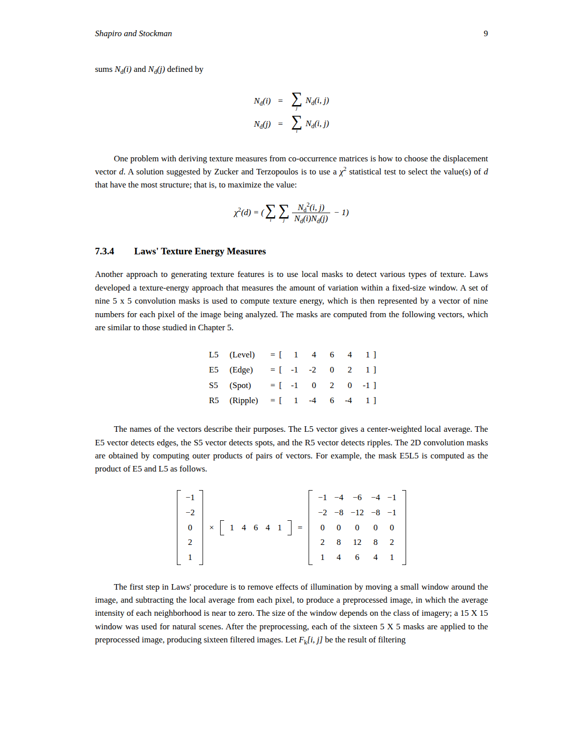Shapiro and Stockman 9
sums Nd(i) and Nd(j) defined by
| N d (i) | = | ∑ j N d (i, j) |
| N d (j) | = | ∑ i N d (i, j) |
One problem with deriving texture measures from co-occurrence matrices is how to choose the displacement vector d. A solution suggested by Zucker and Terzopoulos is to use a χ2 statistical test to select the value(s) of d that have the most structure; that is, to maximize the value:
χ2(d) = (∑i∑j Nd2(i, j) Nd(i)Nd(j) − 1)
7.3.4 Laws' Texture Energy Measures
Another approach to generating texture features is to use local masks to detect various types of texture. Laws developed a texture-energy approach that measures the amount of variation within a fixed-size window. A set of nine 5 x 5 convolution masks is used to compute texture energy, which is then represented by a vector of nine numbers for each pixel of the image being analyzed. The masks are computed from the following vectors, which are similar to those studied in Chapter 5.
| L5 | (Level) | = | [ | 1 | 4 | 6 | 4 | 1 | ] |
| E5 | (Edge) | = | [ | -1 | -2 | 0 | 2 | 1 | ] |
| S5 | (Spot) | = | [ | -1 | 0 | 2 | 0 | -1 | ] |
| R5 | (Ripple) | = | [ | 1 | -4 | 6 | -4 | 1 | ] |
The names of the vectors describe their purposes. The L5 vector gives a center-weighted local average. The E5 vector detects edges, the S5 vector detects spots, and the R5 vector detects ripples. The 2D convolution masks are obtained by computing outer products of pairs of vectors. For example, the mask E5L5 is computed as the product of E5 and L5 as follows.
| −1 |
| −2 |
| 0 |
| 2 |
| 1 |
×
| 1 | 4 | 6 | 4 | 1 |
=
| −1 | −4 | −6 | −4 | −1 |
| −2 | −8 | −12 | −8 | −1 |
| 0 | 0 | 0 | 0 | 0 |
| 2 | 8 | 12 | 8 | 2 |
| 1 | 4 | 6 | 4 | 1 |
The first step in Laws' procedure is to remove effects of illumination by moving a small window around the image, and subtracting the local average from each pixel, to produce a preprocessed image, in which the average intensity of each neighborhood is near to zero. The size of the window depends on the class of imagery; a 15 X 15 window was used for natural scenes. After the preprocessing, each of the sixteen 5 X 5 masks are applied to the preprocessed image, producing sixteen filtered images. Let Fk[i, j] be the result of filtering